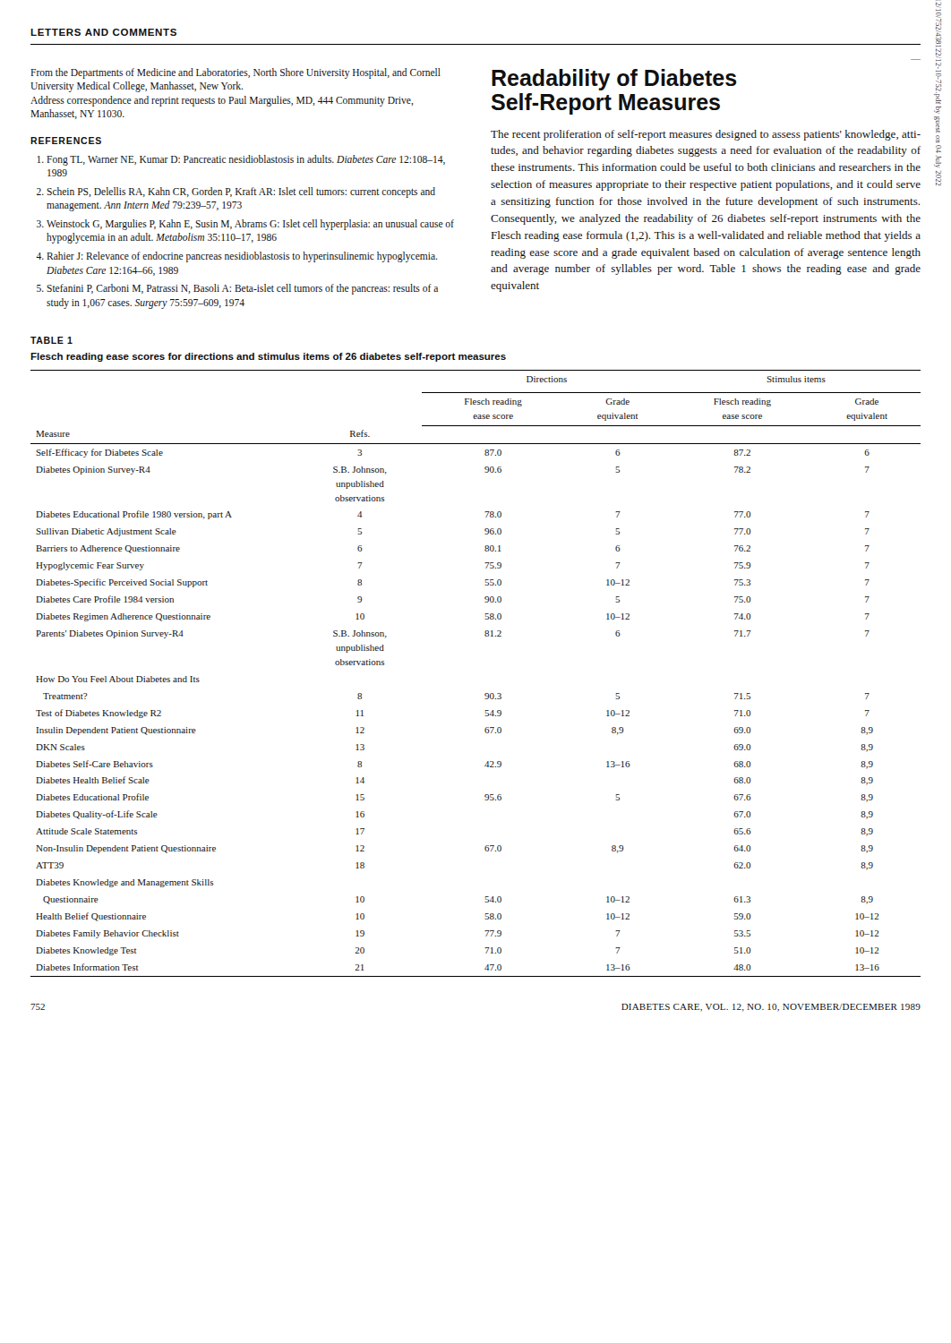LETTERS AND COMMENTS
―
From the Departments of Medicine and Laboratories, North Shore University Hospital, and Cornell University Medical College, Manhasset, New York.
Address correspondence and reprint requests to Paul Margulies, MD, 444 Community Drive, Manhasset, NY 11030.
REFERENCES
Fong TL, Warner NE, Kumar D: Pancreatic nesidioblastosis in adults. Diabetes Care 12:108–14, 1989
Schein PS, Delellis RA, Kahn CR, Gorden P, Kraft AR: Islet cell tumors: current concepts and management. Ann Intern Med 79:239–57, 1973
Weinstock G, Margulies P, Kahn E, Susin M, Abrams G: Islet cell hyperplasia: an unusual cause of hypoglycemia in an adult. Metabolism 35:110–17, 1986
Rahier J: Relevance of endocrine pancreas nesidioblastosis to hyperinsulinemic hypoglycemia. Diabetes Care 12:164–66, 1989
Stefanini P, Carboni M, Patrassi N, Basoli A: Beta-islet cell tumors of the pancreas: results of a study in 1,067 cases. Surgery 75:597–609, 1974
Readability of Diabetes
Self-Report Measures
The recent proliferation of self-report measures designed to assess patients' knowledge, attitudes, and behavior regarding diabetes suggests a need for evaluation of the readability of these instruments. This information could be useful to both clinicians and researchers in the selection of measures appropriate to their respective patient populations, and it could serve a sensitizing function for those involved in the future development of such instruments. Consequently, we analyzed the readability of 26 diabetes self-report instruments with the Flesch reading ease formula (1,2). This is a well-validated and reliable method that yields a reading ease score and a grade equivalent based on calculation of average sentence length and average number of syllables per word. Table 1 shows the reading ease and grade equivalent
TABLE 1
Flesch reading ease scores for directions and stimulus items of 26 diabetes self-report measures
| | | Directions | Stimulus items |
| --- | --- | --- | --- |
| Flesch reading ease score | Grade equivalent | Flesch reading ease score | Grade equivalent |
| Measure | Refs. | | | | |
| Self-Efficacy for Diabetes Scale | 3 | 87.0 | 6 | 87.2 | 6 |
| Diabetes Opinion Survey-R4 | S.B. Johnson, unpublished observations | 90.6 | 5 | 78.2 | 7 |
| Diabetes Educational Profile 1980 version, part A | 4 | 78.0 | 7 | 77.0 | 7 |
| Sullivan Diabetic Adjustment Scale | 5 | 96.0 | 5 | 77.0 | 7 |
| Barriers to Adherence Questionnaire | 6 | 80.1 | 6 | 76.2 | 7 |
| Hypoglycemic Fear Survey | 7 | 75.9 | 7 | 75.9 | 7 |
| Diabetes-Specific Perceived Social Support | 8 | 55.0 | 10–12 | 75.3 | 7 |
| Diabetes Care Profile 1984 version | 9 | 90.0 | 5 | 75.0 | 7 |
| Diabetes Regimen Adherence Questionnaire | 10 | 58.0 | 10–12 | 74.0 | 7 |
| Parents' Diabetes Opinion Survey-R4 | S.B. Johnson, unpublished observations | 81.2 | 6 | 71.7 | 7 |
| How Do You Feel About Diabetes and Its | | | | | |
| Treatment? | 8 | 90.3 | 5 | 71.5 | 7 |
| Test of Diabetes Knowledge R2 | 11 | 54.9 | 10–12 | 71.0 | 7 |
| Insulin Dependent Patient Questionnaire | 12 | 67.0 | 8,9 | 69.0 | 8,9 |
| DKN Scales | 13 | | | 69.0 | 8,9 |
| Diabetes Self-Care Behaviors | 8 | 42.9 | 13–16 | 68.0 | 8,9 |
| Diabetes Health Belief Scale | 14 | | | 68.0 | 8,9 |
| Diabetes Educational Profile | 15 | 95.6 | 5 | 67.6 | 8,9 |
| Diabetes Quality-of-Life Scale | 16 | | | 67.0 | 8,9 |
| Attitude Scale Statements | 17 | | | 65.6 | 8,9 |
| Non-Insulin Dependent Patient Questionnaire | 12 | 67.0 | 8,9 | 64.0 | 8,9 |
| ATT39 | 18 | | | 62.0 | 8,9 |
| Diabetes Knowledge and Management Skills | | | | | |
| Questionnaire | 10 | 54.0 | 10–12 | 61.3 | 8,9 |
| Health Belief Questionnaire | 10 | 58.0 | 10–12 | 59.0 | 10–12 |
| Diabetes Family Behavior Checklist | 19 | 77.9 | 7 | 53.5 | 10–12 |
| Diabetes Knowledge Test | 20 | 71.0 | 7 | 51.0 | 10–12 |
| Diabetes Information Test | 21 | 47.0 | 13–16 | 48.0 | 13–16 |
752
DIABETES CARE, VOL. 12, NO. 10, NOVEMBER/DECEMBER 1989
Downloaded from http://diabetesjournals.org/care/article-pdf/12/10/752/438122/12-10-752.pdf by guest on 04 July 2022